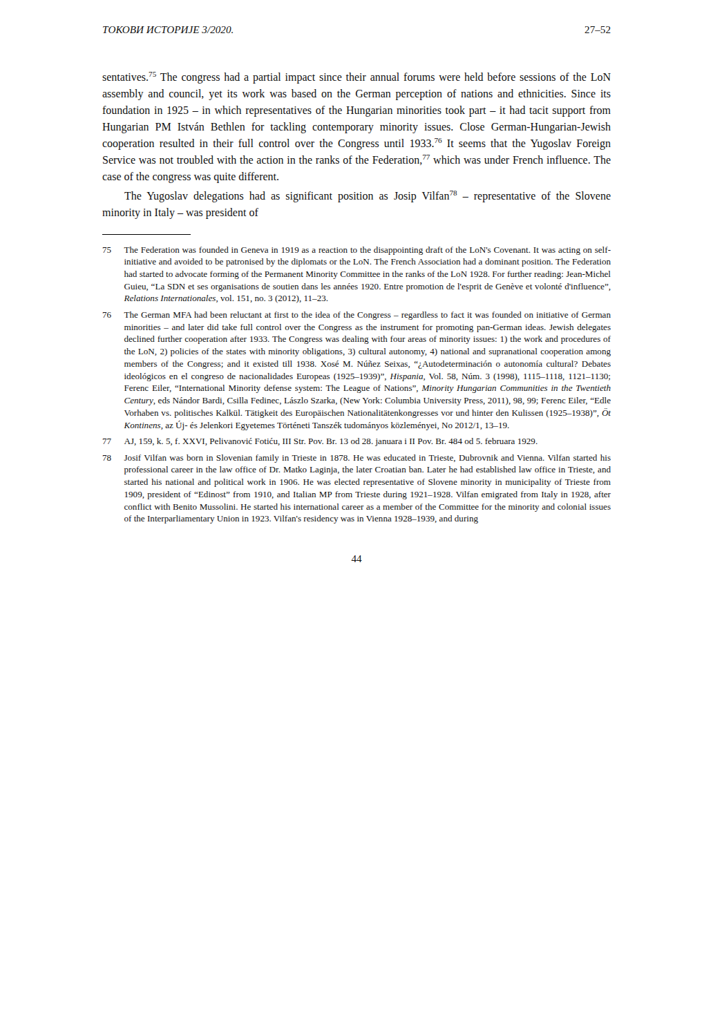ТОКОВИ ИСТОРИЈЕ 3/2020. 27–52
sentatives.75 The congress had a partial impact since their annual forums were held before sessions of the LoN assembly and council, yet its work was based on the German perception of nations and ethnicities. Since its foundation in 1925 – in which representatives of the Hungarian minorities took part – it had tacit support from Hungarian PM István Bethlen for tackling contemporary minority issues. Close German-Hungarian-Jewish cooperation resulted in their full control over the Congress until 1933.76 It seems that the Yugoslav Foreign Service was not troubled with the action in the ranks of the Federation,77 which was under French influence. The case of the congress was quite different.
The Yugoslav delegations had as significant position as Josip Vilfan78 – representative of the Slovene minority in Italy – was president of
The Federation was founded in Geneva in 1919 as a reaction to the disappointing draft of the LoN's Covenant. It was acting on self-initiative and avoided to be patronised by the diplomats or the LoN. The French Association had a dominant position. The Federation had started to advocate forming of the Permanent Minority Committee in the ranks of the LoN 1928. For further reading: Jean-Michel Guieu, “La SDN et ses organisations de soutien dans les années 1920. Entre promotion de l'esprit de Genève et volonté d'influence”, Relations Internationales, vol. 151, no. 3 (2012), 11–23.
The German MFA had been reluctant at first to the idea of the Congress – regardless to fact it was founded on initiative of German minorities – and later did take full control over the Congress as the instrument for promoting pan-German ideas. Jewish delegates declined further cooperation after 1933. The Congress was dealing with four areas of minority issues: 1) the work and procedures of the LoN, 2) policies of the states with minority obligations, 3) cultural autonomy, 4) national and supranational cooperation among members of the Congress; and it existed till 1938. Xosé M. Núñez Seixas, “¿Autodeterminación o autonomía cultural? Debates ideológicos en el congreso de nacionalidades Europeas (1925–1939)”, Hispania, Vol. 58, Núm. 3 (1998), 1115–1118, 1121–1130; Ferenc Eiler, “International Minority defense system: The League of Nations”, Minority Hungarian Communities in the Twentieth Century, eds Nándor Bardi, Csilla Fedinec, Lászlo Szarka, (New York: Columbia University Press, 2011), 98, 99; Ferenc Eiler, “Edle Vorhaben vs. politisches Kalkül. Tätigkeit des Europäischen Nationalitätenkongresses vor und hinter den Kulissen (1925–1938)”, Öt Kontinens, az Új- és Jelenkori Egyetemes Történeti Tanszék tudományos közleményei, No 2012/1, 13–19.
AJ, 159, k. 5, f. XXVI, Pelivanović Fotiću, III Str. Pov. Br. 13 od 28. januara i II Pov. Br. 484 od 5. februara 1929.
Josif Vilfan was born in Slovenian family in Trieste in 1878. He was educated in Trieste, Dubrovnik and Vienna. Vilfan started his professional career in the law office of Dr. Matko Laginja, the later Croatian ban. Later he had established law office in Trieste, and started his national and political work in 1906. He was elected representative of Slovene minority in municipality of Trieste from 1909, president of “Edinost” from 1910, and Italian MP from Trieste during 1921–1928. Vilfan emigrated from Italy in 1928, after conflict with Benito Mussolini. He started his international career as a member of the Committee for the minority and colonial issues of the Interparliamentary Union in 1923. Vilfan's residency was in Vienna 1928–1939, and during
44